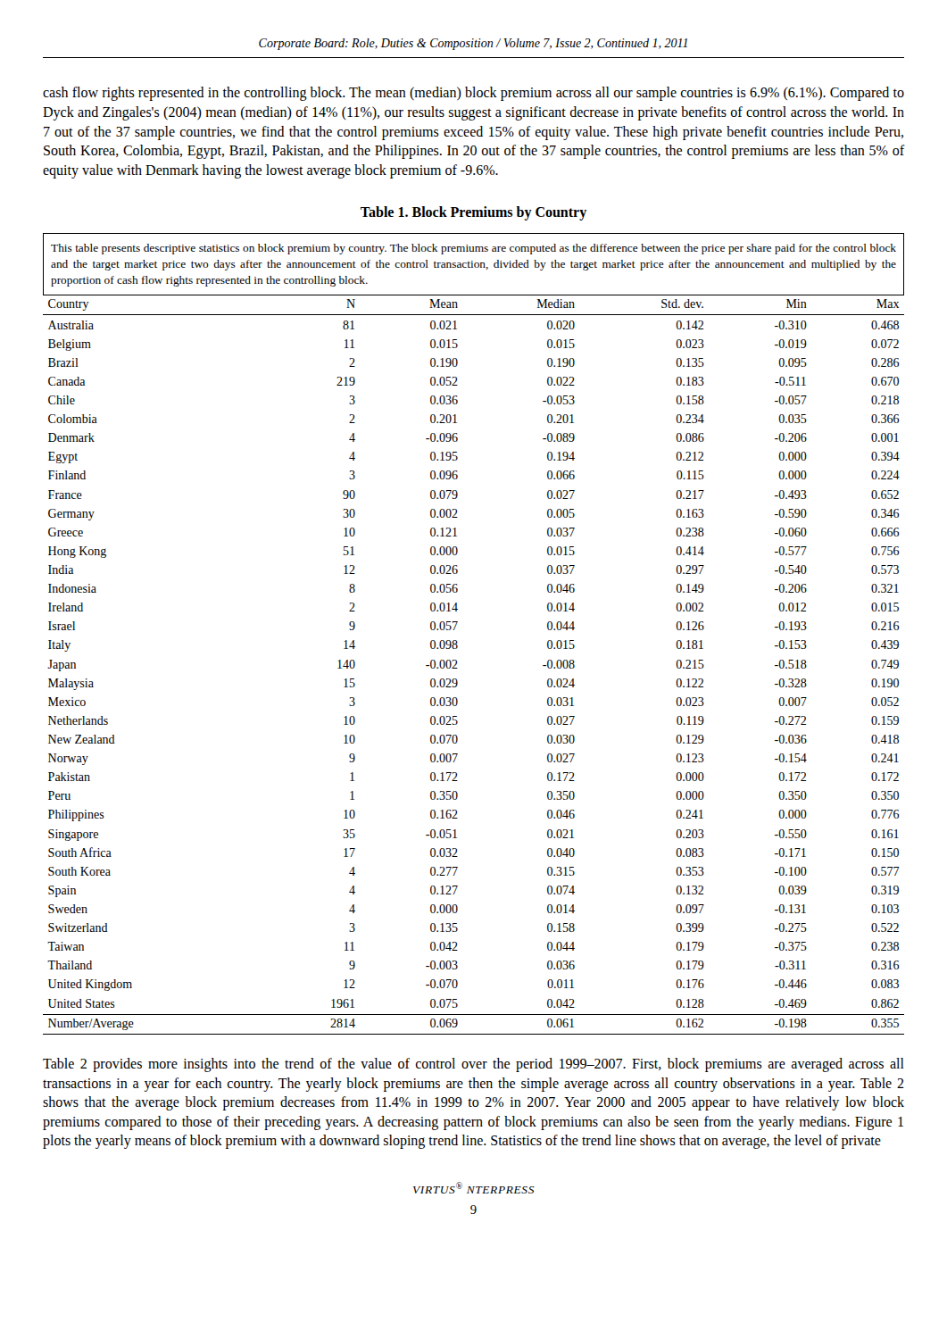Corporate Board: Role, Duties & Composition / Volume 7, Issue 2, Continued 1, 2011
cash flow rights represented in the controlling block. The mean (median) block premium across all our sample countries is 6.9% (6.1%). Compared to Dyck and Zingales's (2004) mean (median) of 14% (11%), our results suggest a significant decrease in private benefits of control across the world. In 7 out of the 37 sample countries, we find that the control premiums exceed 15% of equity value. These high private benefit countries include Peru, South Korea, Colombia, Egypt, Brazil, Pakistan, and the Philippines. In 20 out of the 37 sample countries, the control premiums are less than 5% of equity value with Denmark having the lowest average block premium of -9.6%.
Table 1. Block Premiums by Country
This table presents descriptive statistics on block premium by country. The block premiums are computed as the difference between the price per share paid for the control block and the target market price two days after the announcement of the control transaction, divided by the target market price after the announcement and multiplied by the proportion of cash flow rights represented in the controlling block.
| Country | N | Mean | Median | Std. dev. | Min | Max |
| --- | --- | --- | --- | --- | --- | --- |
| Australia | 81 | 0.021 | 0.020 | 0.142 | -0.310 | 0.468 |
| Belgium | 11 | 0.015 | 0.015 | 0.023 | -0.019 | 0.072 |
| Brazil | 2 | 0.190 | 0.190 | 0.135 | 0.095 | 0.286 |
| Canada | 219 | 0.052 | 0.022 | 0.183 | -0.511 | 0.670 |
| Chile | 3 | 0.036 | -0.053 | 0.158 | -0.057 | 0.218 |
| Colombia | 2 | 0.201 | 0.201 | 0.234 | 0.035 | 0.366 |
| Denmark | 4 | -0.096 | -0.089 | 0.086 | -0.206 | 0.001 |
| Egypt | 4 | 0.195 | 0.194 | 0.212 | 0.000 | 0.394 |
| Finland | 3 | 0.096 | 0.066 | 0.115 | 0.000 | 0.224 |
| France | 90 | 0.079 | 0.027 | 0.217 | -0.493 | 0.652 |
| Germany | 30 | 0.002 | 0.005 | 0.163 | -0.590 | 0.346 |
| Greece | 10 | 0.121 | 0.037 | 0.238 | -0.060 | 0.666 |
| Hong Kong | 51 | 0.000 | 0.015 | 0.414 | -0.577 | 0.756 |
| India | 12 | 0.026 | 0.037 | 0.297 | -0.540 | 0.573 |
| Indonesia | 8 | 0.056 | 0.046 | 0.149 | -0.206 | 0.321 |
| Ireland | 2 | 0.014 | 0.014 | 0.002 | 0.012 | 0.015 |
| Israel | 9 | 0.057 | 0.044 | 0.126 | -0.193 | 0.216 |
| Italy | 14 | 0.098 | 0.015 | 0.181 | -0.153 | 0.439 |
| Japan | 140 | -0.002 | -0.008 | 0.215 | -0.518 | 0.749 |
| Malaysia | 15 | 0.029 | 0.024 | 0.122 | -0.328 | 0.190 |
| Mexico | 3 | 0.030 | 0.031 | 0.023 | 0.007 | 0.052 |
| Netherlands | 10 | 0.025 | 0.027 | 0.119 | -0.272 | 0.159 |
| New Zealand | 10 | 0.070 | 0.030 | 0.129 | -0.036 | 0.418 |
| Norway | 9 | 0.007 | 0.027 | 0.123 | -0.154 | 0.241 |
| Pakistan | 1 | 0.172 | 0.172 | 0.000 | 0.172 | 0.172 |
| Peru | 1 | 0.350 | 0.350 | 0.000 | 0.350 | 0.350 |
| Philippines | 10 | 0.162 | 0.046 | 0.241 | 0.000 | 0.776 |
| Singapore | 35 | -0.051 | 0.021 | 0.203 | -0.550 | 0.161 |
| South Africa | 17 | 0.032 | 0.040 | 0.083 | -0.171 | 0.150 |
| South Korea | 4 | 0.277 | 0.315 | 0.353 | -0.100 | 0.577 |
| Spain | 4 | 0.127 | 0.074 | 0.132 | 0.039 | 0.319 |
| Sweden | 4 | 0.000 | 0.014 | 0.097 | -0.131 | 0.103 |
| Switzerland | 3 | 0.135 | 0.158 | 0.399 | -0.275 | 0.522 |
| Taiwan | 11 | 0.042 | 0.044 | 0.179 | -0.375 | 0.238 |
| Thailand | 9 | -0.003 | 0.036 | 0.179 | -0.311 | 0.316 |
| United Kingdom | 12 | -0.070 | 0.011 | 0.176 | -0.446 | 0.083 |
| United States | 1961 | 0.075 | 0.042 | 0.128 | -0.469 | 0.862 |
| Number/Average | 2814 | 0.069 | 0.061 | 0.162 | -0.198 | 0.355 |
Table 2 provides more insights into the trend of the value of control over the period 1999–2007. First, block premiums are averaged across all transactions in a year for each country. The yearly block premiums are then the simple average across all country observations in a year. Table 2 shows that the average block premium decreases from 11.4% in 1999 to 2% in 2007. Year 2000 and 2005 appear to have relatively low block premiums compared to those of their preceding years. A decreasing pattern of block premiums can also be seen from the yearly medians. Figure 1 plots the yearly means of block premium with a downward sloping trend line. Statistics of the trend line shows that on average, the level of private
VIRTUS® NTERPRESS
9